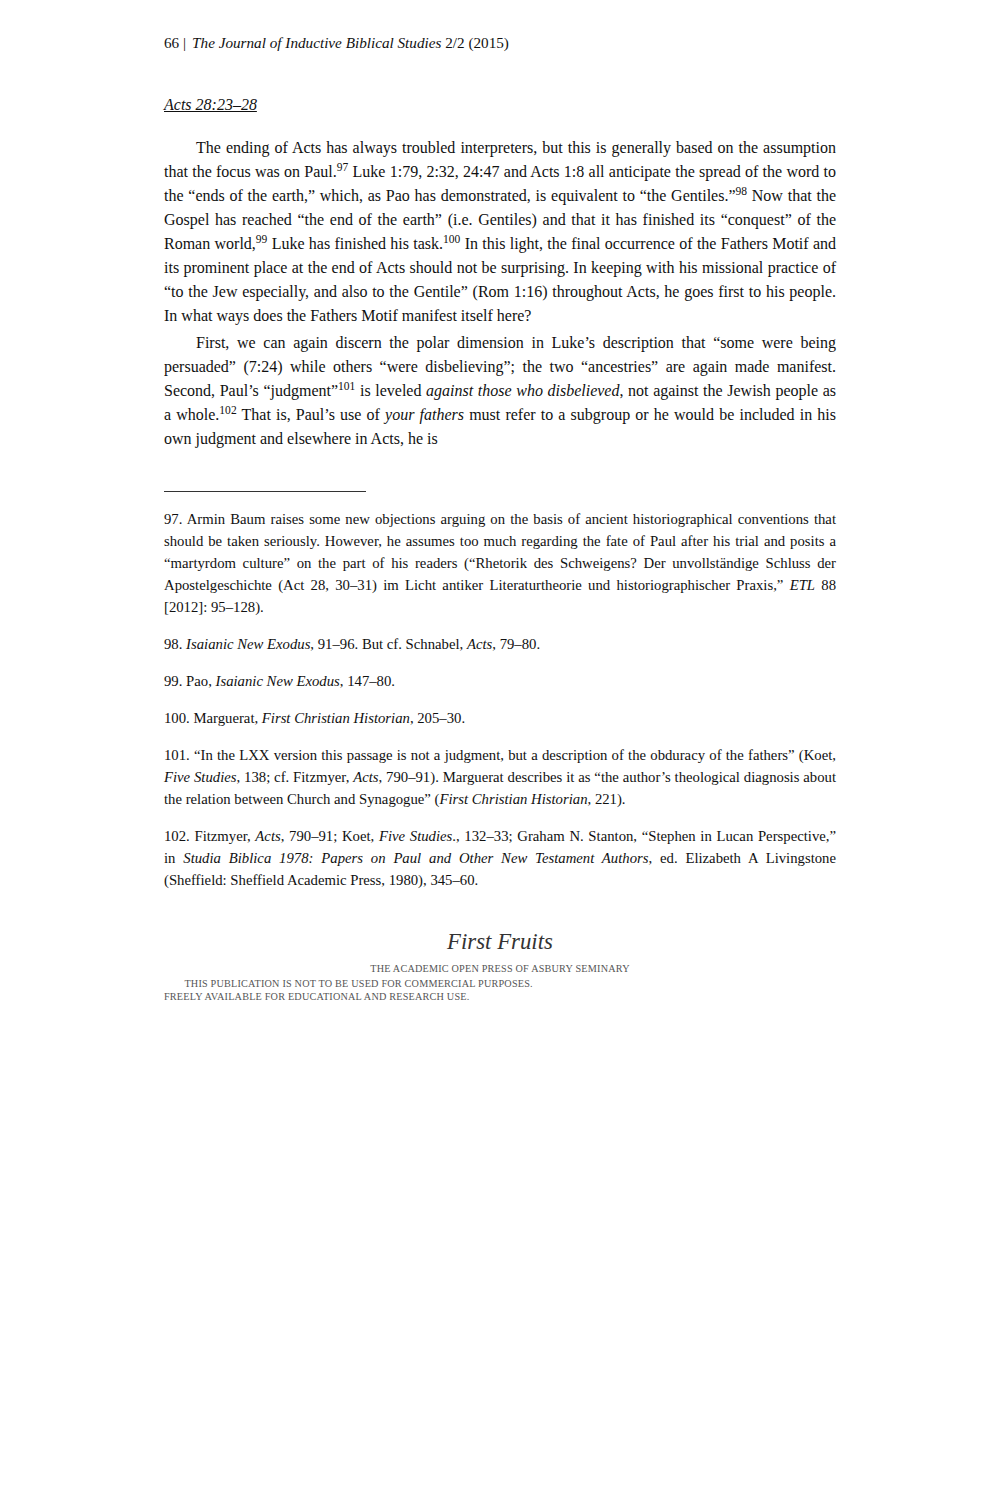66 |The Journal of Inductive Biblical Studies 2/2 (2015)
Acts 28:23–28
The ending of Acts has always troubled interpreters, but this is generally based on the assumption that the focus was on Paul.97 Luke 1:79, 2:32, 24:47 and Acts 1:8 all anticipate the spread of the word to the “ends of the earth,” which, as Pao has demonstrated, is equivalent to “the Gentiles.”98 Now that the Gospel has reached “the end of the earth” (i.e. Gentiles) and that it has finished its “conquest” of the Roman world,99 Luke has finished his task.100 In this light, the final occurrence of the Fathers Motif and its prominent place at the end of Acts should not be surprising. In keeping with his missional practice of “to the Jew especially, and also to the Gentile” (Rom 1:16) throughout Acts, he goes first to his people. In what ways does the Fathers Motif manifest itself here?
First, we can again discern the polar dimension in Luke’s description that “some were being persuaded” (7:24) while others “were disbelieving”; the two “ancestries” are again made manifest. Second, Paul’s “judgment”101 is leveled against those who disbelieved, not against the Jewish people as a whole.102 That is, Paul’s use of your fathers must refer to a subgroup or he would be included in his own judgment and elsewhere in Acts, he is
97. Armin Baum raises some new objections arguing on the basis of ancient historiographical conventions that should be taken seriously. However, he assumes too much regarding the fate of Paul after his trial and posits a “martyrdom culture” on the part of his readers (“Rhetorik des Schweigens? Der unvollständige Schluss der Apostelgeschichte (Act 28, 30–31) im Licht antiker Literaturtheorie und historiographischer Praxis,” ETL 88 [2012]: 95–128).
98. Isaianic New Exodus, 91–96. But cf. Schnabel, Acts, 79–80.
99. Pao, Isaianic New Exodus, 147–80.
100. Marguerat, First Christian Historian, 205–30.
101. “In the LXX version this passage is not a judgment, but a description of the obduracy of the fathers” (Koet, Five Studies, 138; cf. Fitzmyer, Acts, 790–91). Marguerat describes it as “the author’s theological diagnosis about the relation between Church and Synagogue” (First Christian Historian, 221).
102. Fitzmyer, Acts, 790–91; Koet, Five Studies., 132–33; Graham N. Stanton, “Stephen in Lucan Perspective,” in Studia Biblica 1978: Papers on Paul and Other New Testament Authors, ed. Elizabeth A Livingstone (Sheffield: Sheffield Academic Press, 1980), 345–60.
First Fruits THE ACADEMIC OPEN PRESS OF ASBURY SEMINARY
THIS PUBLICATION IS NOT TO BE USED FOR COMMERCIAL PURPOSES.
FREELY AVAILABLE FOR EDUCATIONAL AND RESEARCH USE.